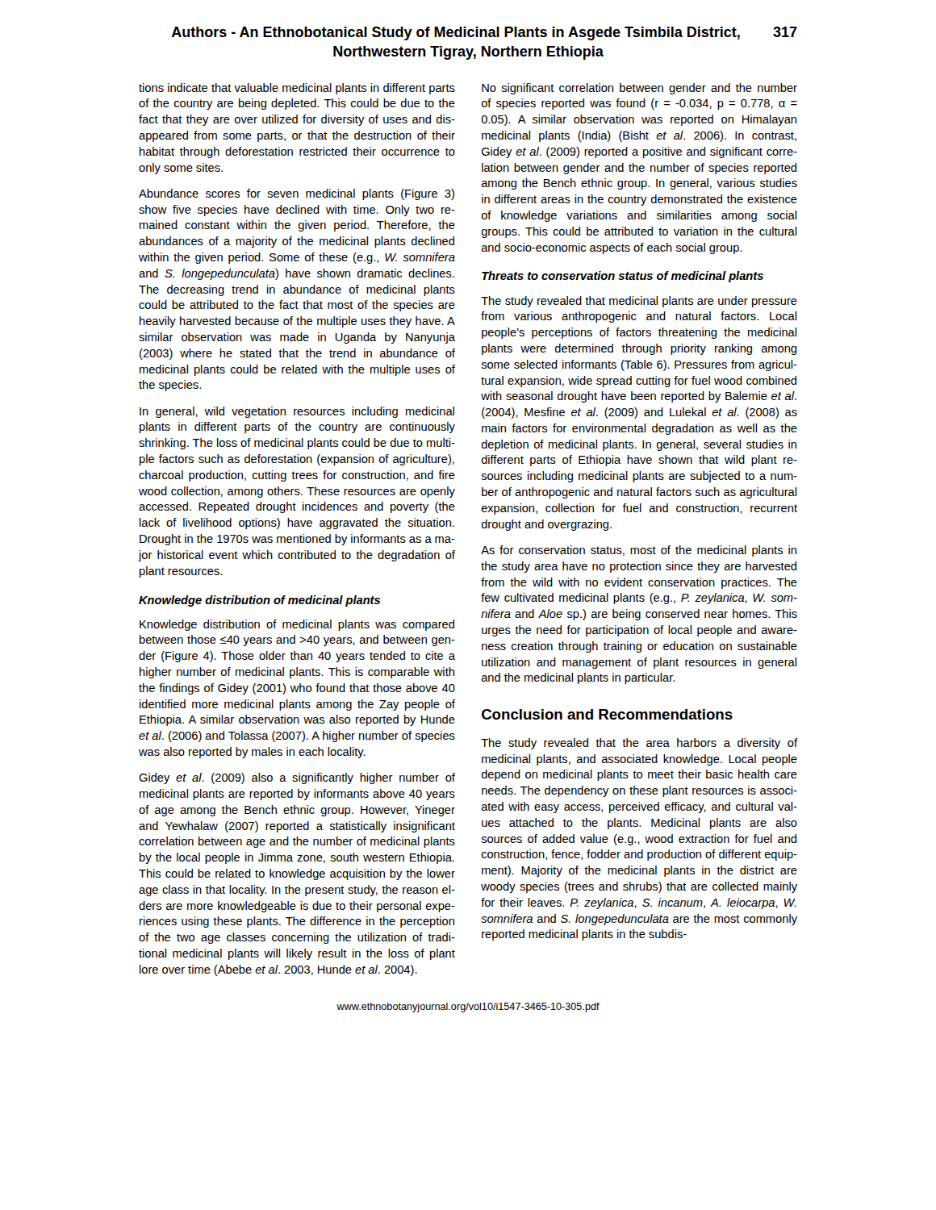317 Authors - An Ethnobotanical Study of Medicinal Plants in Asgede Tsimbila District, Northwestern Tigray, Northern Ethiopia
tions indicate that valuable medicinal plants in different parts of the country are being depleted. This could be due to the fact that they are over utilized for diversity of uses and disappeared from some parts, or that the destruction of their habitat through deforestation restricted their occurrence to only some sites.
Abundance scores for seven medicinal plants (Figure 3) show five species have declined with time. Only two remained constant within the given period. Therefore, the abundances of a majority of the medicinal plants declined within the given period. Some of these (e.g., W. somnifera and S. longepedunculata) have shown dramatic declines. The decreasing trend in abundance of medicinal plants could be attributed to the fact that most of the species are heavily harvested because of the multiple uses they have. A similar observation was made in Uganda by Nanyunja (2003) where he stated that the trend in abundance of medicinal plants could be related with the multiple uses of the species.
In general, wild vegetation resources including medicinal plants in different parts of the country are continuously shrinking. The loss of medicinal plants could be due to multiple factors such as deforestation (expansion of agriculture), charcoal production, cutting trees for construction, and fire wood collection, among others. These resources are openly accessed. Repeated drought incidences and poverty (the lack of livelihood options) have aggravated the situation. Drought in the 1970s was mentioned by informants as a major historical event which contributed to the degradation of plant resources.
Knowledge distribution of medicinal plants
Knowledge distribution of medicinal plants was compared between those ≤40 years and >40 years, and between gender (Figure 4). Those older than 40 years tended to cite a higher number of medicinal plants. This is comparable with the findings of Gidey (2001) who found that those above 40 identified more medicinal plants among the Zay people of Ethiopia. A similar observation was also reported by Hunde et al. (2006) and Tolassa (2007). A higher number of species was also reported by males in each locality.
Gidey et al. (2009) also a significantly higher number of medicinal plants are reported by informants above 40 years of age among the Bench ethnic group. However, Yineger and Yewhalaw (2007) reported a statistically insignificant correlation between age and the number of medicinal plants by the local people in Jimma zone, south western Ethiopia. This could be related to knowledge acquisition by the lower age class in that locality. In the present study, the reason elders are more knowledgeable is due to their personal experiences using these plants. The difference in the perception of the two age classes concerning the utilization of traditional medicinal plants will likely result in the loss of plant lore over time (Abebe et al. 2003, Hunde et al. 2004).
No significant correlation between gender and the number of species reported was found (r = -0.034, p = 0.778, α = 0.05). A similar observation was reported on Himalayan medicinal plants (India) (Bisht et al. 2006). In contrast, Gidey et al. (2009) reported a positive and significant correlation between gender and the number of species reported among the Bench ethnic group. In general, various studies in different areas in the country demonstrated the existence of knowledge variations and similarities among social groups. This could be attributed to variation in the cultural and socio-economic aspects of each social group.
Threats to conservation status of medicinal plants
The study revealed that medicinal plants are under pressure from various anthropogenic and natural factors. Local people's perceptions of factors threatening the medicinal plants were determined through priority ranking among some selected informants (Table 6). Pressures from agricultural expansion, wide spread cutting for fuel wood combined with seasonal drought have been reported by Balemie et al. (2004), Mesfine et al. (2009) and Lulekal et al. (2008) as main factors for environmental degradation as well as the depletion of medicinal plants. In general, several studies in different parts of Ethiopia have shown that wild plant resources including medicinal plants are subjected to a number of anthropogenic and natural factors such as agricultural expansion, collection for fuel and construction, recurrent drought and overgrazing.
As for conservation status, most of the medicinal plants in the study area have no protection since they are harvested from the wild with no evident conservation practices. The few cultivated medicinal plants (e.g., P. zeylanica, W. somnifera and Aloe sp.) are being conserved near homes. This urges the need for participation of local people and awareness creation through training or education on sustainable utilization and management of plant resources in general and the medicinal plants in particular.
Conclusion and Recommendations
The study revealed that the area harbors a diversity of medicinal plants, and associated knowledge. Local people depend on medicinal plants to meet their basic health care needs. The dependency on these plant resources is associated with easy access, perceived efficacy, and cultural values attached to the plants. Medicinal plants are also sources of added value (e.g., wood extraction for fuel and construction, fence, fodder and production of different equipment). Majority of the medicinal plants in the district are woody species (trees and shrubs) that are collected mainly for their leaves. P. zeylanica, S. incanum, A. leiocarpa, W. somnifera and S. longepedunculata are the most commonly reported medicinal plants in the subdis-
www.ethnobotanyjournal.org/vol10/i1547-3465-10-305.pdf